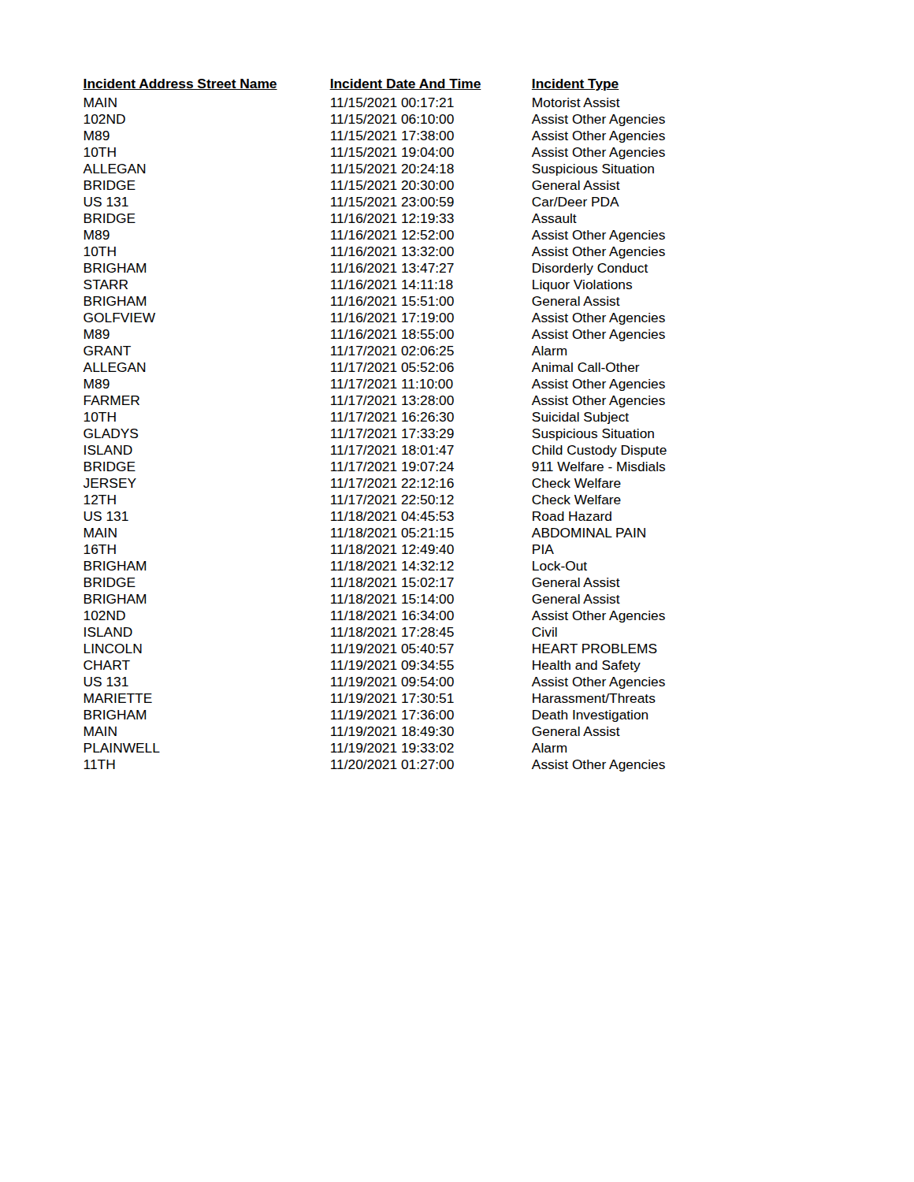| Incident Address Street Name | Incident Date And Time | Incident Type |
| --- | --- | --- |
| MAIN | 11/15/2021 00:17:21 | Motorist Assist |
| 102ND | 11/15/2021 06:10:00 | Assist Other Agencies |
| M89 | 11/15/2021 17:38:00 | Assist Other Agencies |
| 10TH | 11/15/2021 19:04:00 | Assist Other Agencies |
| ALLEGAN | 11/15/2021 20:24:18 | Suspicious Situation |
| BRIDGE | 11/15/2021 20:30:00 | General Assist |
| US 131 | 11/15/2021 23:00:59 | Car/Deer PDA |
| BRIDGE | 11/16/2021 12:19:33 | Assault |
| M89 | 11/16/2021 12:52:00 | Assist Other Agencies |
| 10TH | 11/16/2021 13:32:00 | Assist Other Agencies |
| BRIGHAM | 11/16/2021 13:47:27 | Disorderly Conduct |
| STARR | 11/16/2021 14:11:18 | Liquor Violations |
| BRIGHAM | 11/16/2021 15:51:00 | General Assist |
| GOLFVIEW | 11/16/2021 17:19:00 | Assist Other Agencies |
| M89 | 11/16/2021 18:55:00 | Assist Other Agencies |
| GRANT | 11/17/2021 02:06:25 | Alarm |
| ALLEGAN | 11/17/2021 05:52:06 | Animal Call-Other |
| M89 | 11/17/2021 11:10:00 | Assist Other Agencies |
| FARMER | 11/17/2021 13:28:00 | Assist Other Agencies |
| 10TH | 11/17/2021 16:26:30 | Suicidal Subject |
| GLADYS | 11/17/2021 17:33:29 | Suspicious Situation |
| ISLAND | 11/17/2021 18:01:47 | Child Custody Dispute |
| BRIDGE | 11/17/2021 19:07:24 | 911 Welfare - Misdials |
| JERSEY | 11/17/2021 22:12:16 | Check Welfare |
| 12TH | 11/17/2021 22:50:12 | Check Welfare |
| US 131 | 11/18/2021 04:45:53 | Road Hazard |
| MAIN | 11/18/2021 05:21:15 | ABDOMINAL PAIN |
| 16TH | 11/18/2021 12:49:40 | PIA |
| BRIGHAM | 11/18/2021 14:32:12 | Lock-Out |
| BRIDGE | 11/18/2021 15:02:17 | General Assist |
| BRIGHAM | 11/18/2021 15:14:00 | General Assist |
| 102ND | 11/18/2021 16:34:00 | Assist Other Agencies |
| ISLAND | 11/18/2021 17:28:45 | Civil |
| LINCOLN | 11/19/2021 05:40:57 | HEART PROBLEMS |
| CHART | 11/19/2021 09:34:55 | Health and Safety |
| US 131 | 11/19/2021 09:54:00 | Assist Other Agencies |
| MARIETTE | 11/19/2021 17:30:51 | Harassment/Threats |
| BRIGHAM | 11/19/2021 17:36:00 | Death Investigation |
| MAIN | 11/19/2021 18:49:30 | General Assist |
| PLAINWELL | 11/19/2021 19:33:02 | Alarm |
| 11TH | 11/20/2021 01:27:00 | Assist Other Agencies |